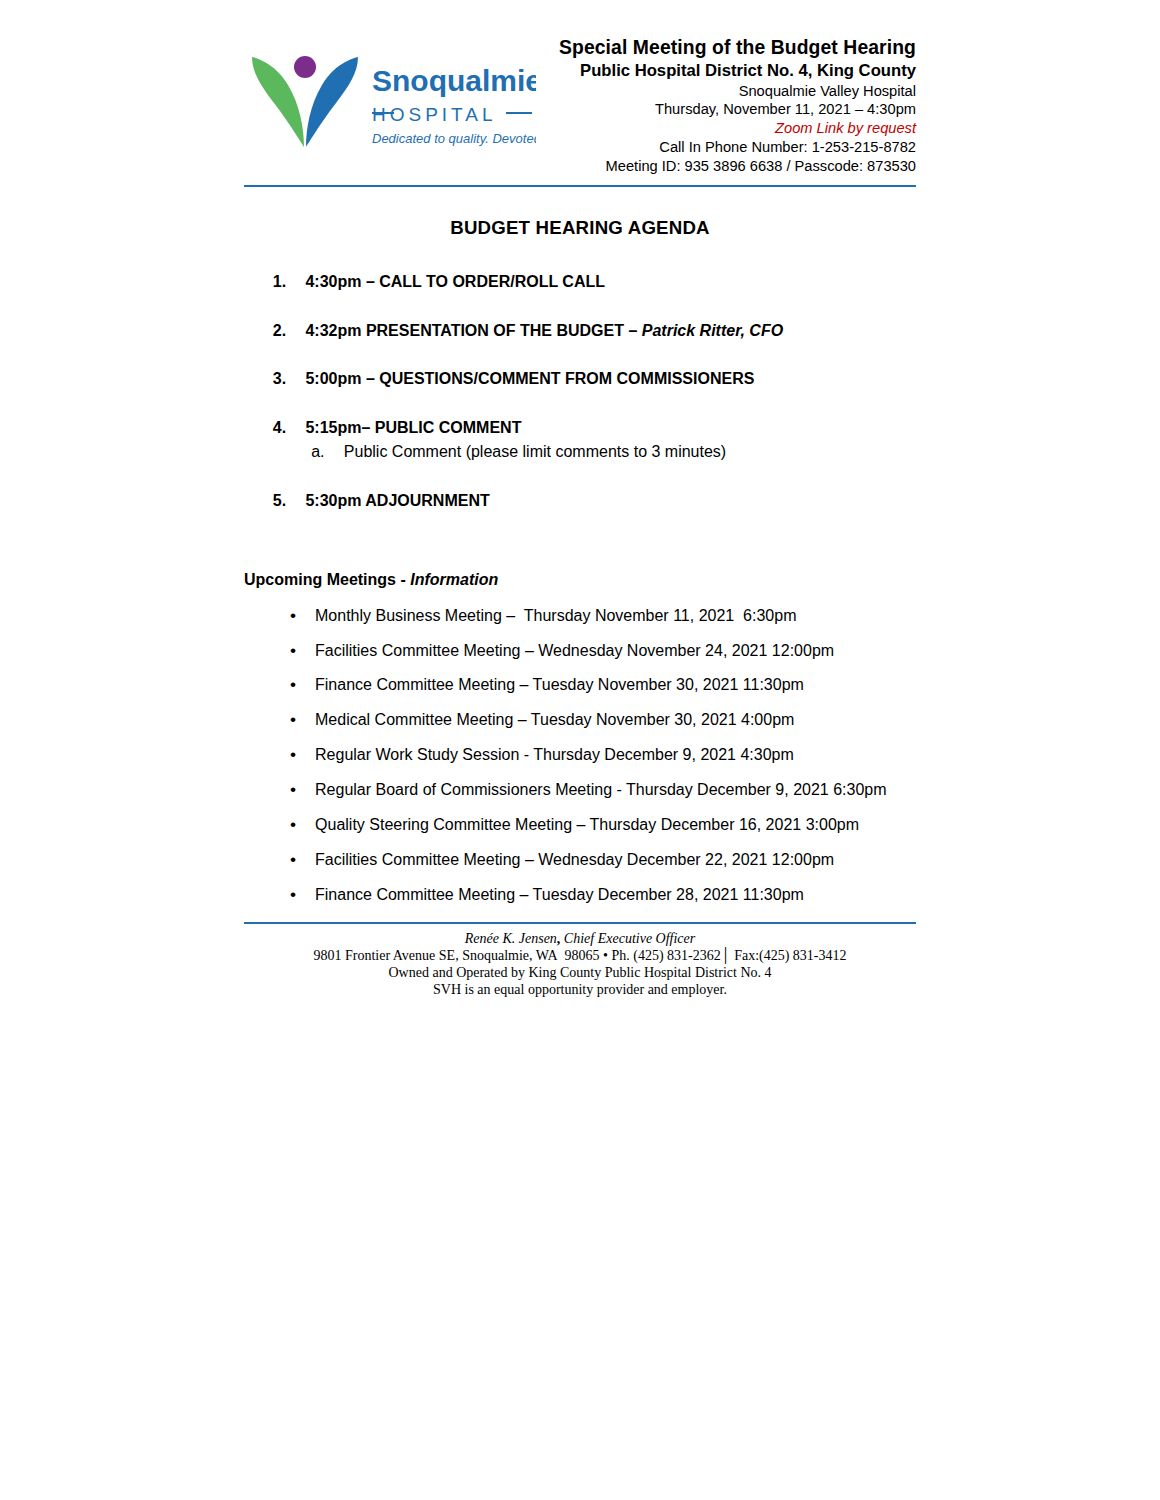Snoqualmie Valley HOSPITAL Dedicated to quality. Devoted to community.
Special Meeting of the Budget Hearing
Public Hospital District No. 4, King County
Snoqualmie Valley Hospital
Thursday, November 11, 2021 – 4:30pm
Zoom Link by request
Call In Phone Number: 1-253-215-8782
Meeting ID: 935 3896 6638 / Passcode: 873530
BUDGET HEARING AGENDA
4:30pm – CALL TO ORDER/ROLL CALL
4:32pm PRESENTATION OF THE BUDGET – Patrick Ritter, CFO
5:00pm – QUESTIONS/COMMENT FROM COMMISSIONERS
5:15pm– PUBLIC COMMENT
Public Comment (please limit comments to 3 minutes)
5:30pm ADJOURNMENT
Upcoming Meetings - Information
Monthly Business Meeting – Thursday November 11, 2021 6:30pm
Facilities Committee Meeting – Wednesday November 24, 2021 12:00pm
Finance Committee Meeting – Tuesday November 30, 2021 11:30pm
Medical Committee Meeting – Tuesday November 30, 2021 4:00pm
Regular Work Study Session - Thursday December 9, 2021 4:30pm
Regular Board of Commissioners Meeting - Thursday December 9, 2021 6:30pm
Quality Steering Committee Meeting – Thursday December 16, 2021 3:00pm
Facilities Committee Meeting – Wednesday December 22, 2021 12:00pm
Finance Committee Meeting – Tuesday December 28, 2021 11:30pm
Renée K. Jensen, Chief Executive Officer
9801 Frontier Avenue SE, Snoqualmie, WA 98065 • Ph. (425) 831-2362│ Fax:(425) 831-3412
Owned and Operated by King County Public Hospital District No. 4
SVH is an equal opportunity provider and employer.